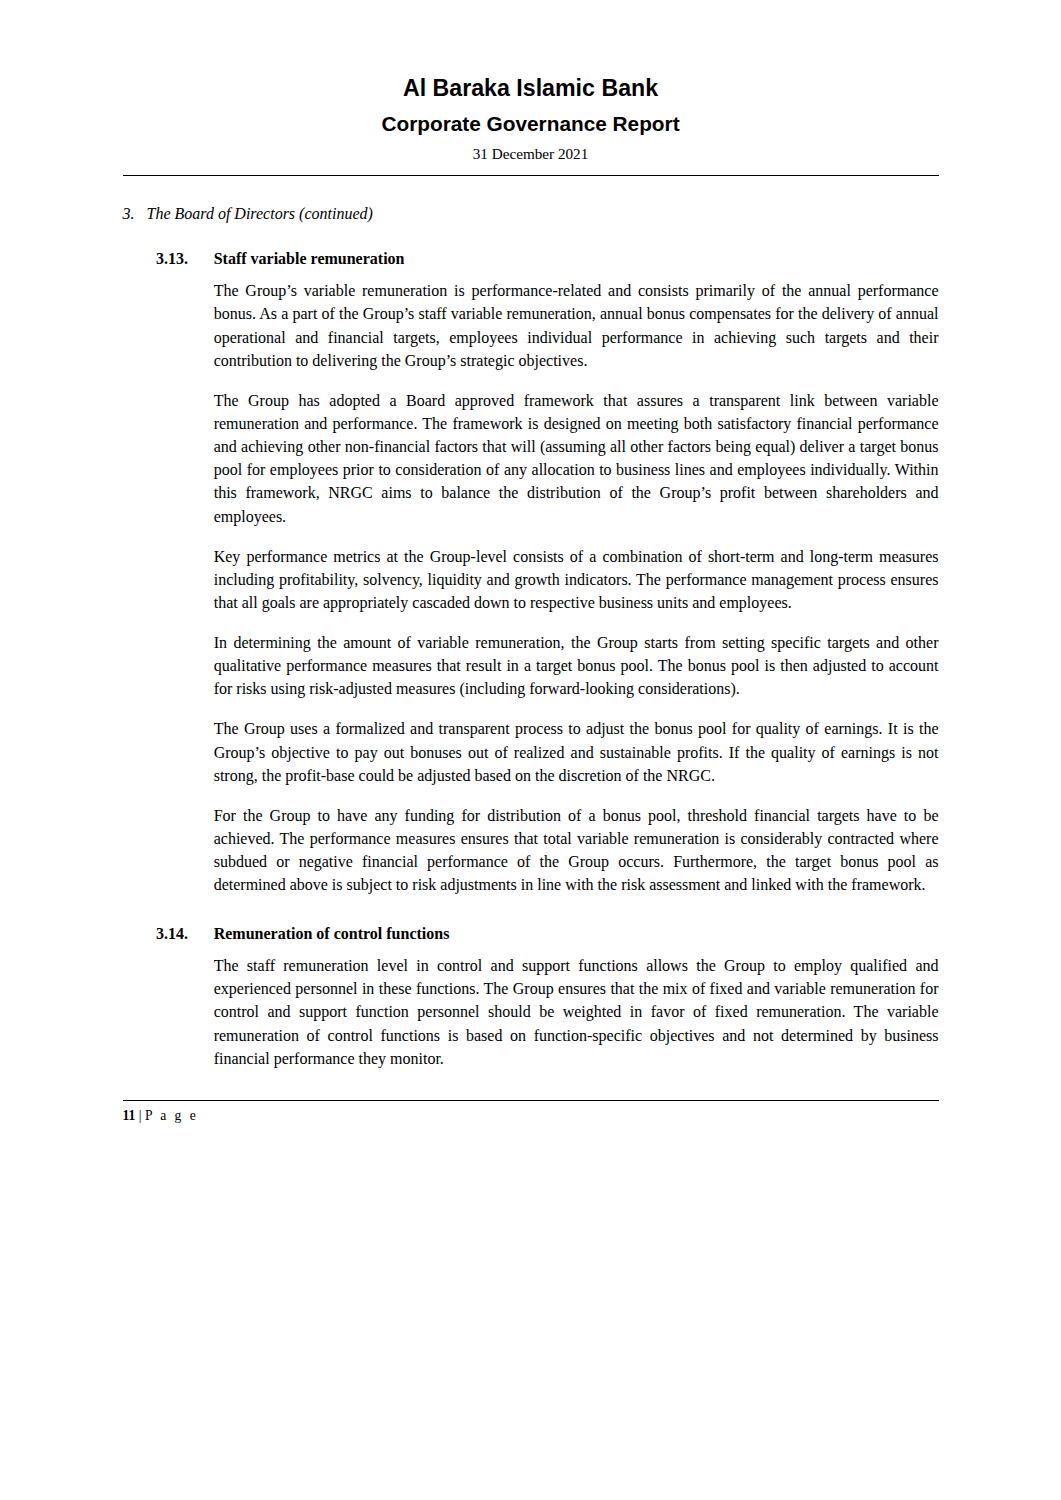Al Baraka Islamic Bank
Corporate Governance Report
31 December 2021
3. The Board of Directors (continued)
3.13. Staff variable remuneration
The Group’s variable remuneration is performance-related and consists primarily of the annual performance bonus. As a part of the Group’s staff variable remuneration, annual bonus compensates for the delivery of annual operational and financial targets, employees individual performance in achieving such targets and their contribution to delivering the Group’s strategic objectives.
The Group has adopted a Board approved framework that assures a transparent link between variable remuneration and performance. The framework is designed on meeting both satisfactory financial performance and achieving other non-financial factors that will (assuming all other factors being equal) deliver a target bonus pool for employees prior to consideration of any allocation to business lines and employees individually. Within this framework, NRGC aims to balance the distribution of the Group’s profit between shareholders and employees.
Key performance metrics at the Group-level consists of a combination of short-term and long-term measures including profitability, solvency, liquidity and growth indicators. The performance management process ensures that all goals are appropriately cascaded down to respective business units and employees.
In determining the amount of variable remuneration, the Group starts from setting specific targets and other qualitative performance measures that result in a target bonus pool. The bonus pool is then adjusted to account for risks using risk-adjusted measures (including forward-looking considerations).
The Group uses a formalized and transparent process to adjust the bonus pool for quality of earnings. It is the Group’s objective to pay out bonuses out of realized and sustainable profits. If the quality of earnings is not strong, the profit-base could be adjusted based on the discretion of the NRGC.
For the Group to have any funding for distribution of a bonus pool, threshold financial targets have to be achieved. The performance measures ensures that total variable remuneration is considerably contracted where subdued or negative financial performance of the Group occurs. Furthermore, the target bonus pool as determined above is subject to risk adjustments in line with the risk assessment and linked with the framework.
3.14. Remuneration of control functions
The staff remuneration level in control and support functions allows the Group to employ qualified and experienced personnel in these functions. The Group ensures that the mix of fixed and variable remuneration for control and support function personnel should be weighted in favor of fixed remuneration. The variable remuneration of control functions is based on function-specific objectives and not determined by business financial performance they monitor.
11 | P a g e